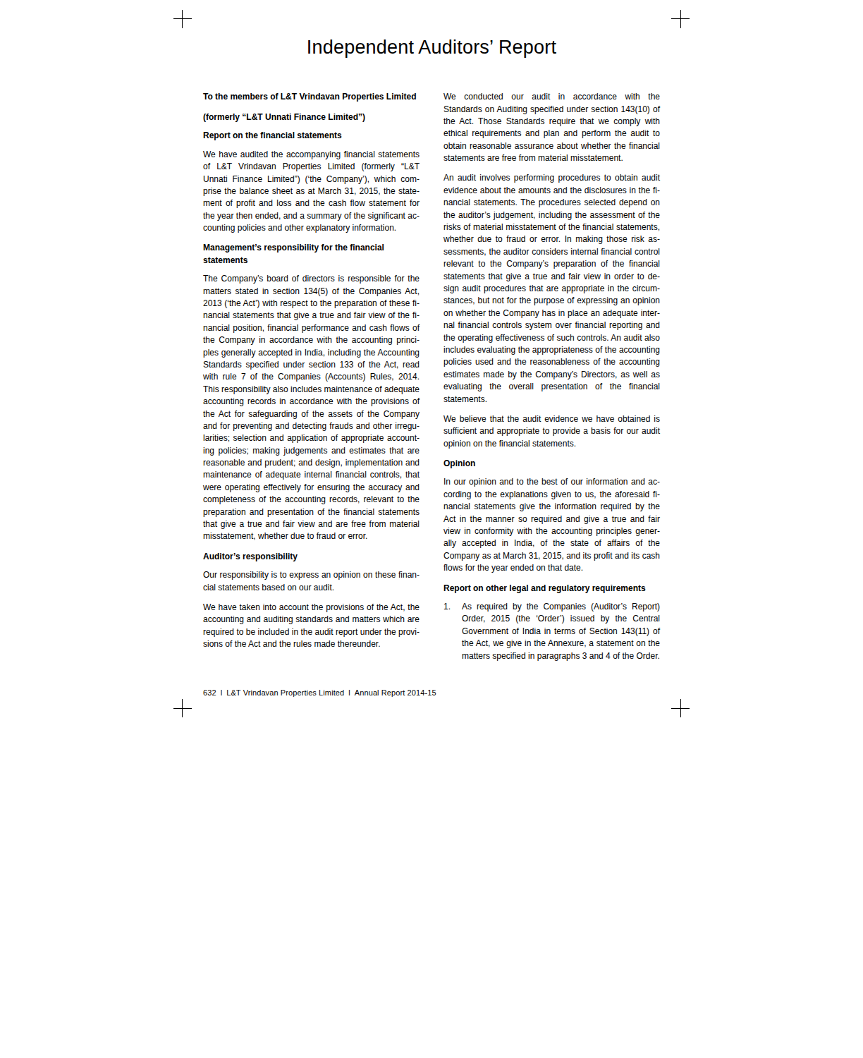Independent Auditors’ Report
To the members of L&T Vrindavan Properties Limited
(formerly “L&T Unnati Finance Limited”)
Report on the financial statements
We have audited the accompanying financial statements of L&T Vrindavan Properties Limited (formerly “L&T Unnati Finance Limited”) (‘the Company’), which comprise the balance sheet as at March 31, 2015, the statement of profit and loss and the cash flow statement for the year then ended, and a summary of the significant accounting policies and other explanatory information.
Management’s responsibility for the financial statements
The Company’s board of directors is responsible for the matters stated in section 134(5) of the Companies Act, 2013 (‘the Act’) with respect to the preparation of these financial statements that give a true and fair view of the financial position, financial performance and cash flows of the Company in accordance with the accounting principles generally accepted in India, including the Accounting Standards specified under section 133 of the Act, read with rule 7 of the Companies (Accounts) Rules, 2014. This responsibility also includes maintenance of adequate accounting records in accordance with the provisions of the Act for safeguarding of the assets of the Company and for preventing and detecting frauds and other irregularities; selection and application of appropriate accounting policies; making judgements and estimates that are reasonable and prudent; and design, implementation and maintenance of adequate internal financial controls, that were operating effectively for ensuring the accuracy and completeness of the accounting records, relevant to the preparation and presentation of the financial statements that give a true and fair view and are free from material misstatement, whether due to fraud or error.
Auditor’s responsibility
Our responsibility is to express an opinion on these financial statements based on our audit.
We have taken into account the provisions of the Act, the accounting and auditing standards and matters which are required to be included in the audit report under the provisions of the Act and the rules made thereunder.
We conducted our audit in accordance with the Standards on Auditing specified under section 143(10) of the Act. Those Standards require that we comply with ethical requirements and plan and perform the audit to obtain reasonable assurance about whether the financial statements are free from material misstatement.
An audit involves performing procedures to obtain audit evidence about the amounts and the disclosures in the financial statements. The procedures selected depend on the auditor’s judgement, including the assessment of the risks of material misstatement of the financial statements, whether due to fraud or error. In making those risk assessments, the auditor considers internal financial control relevant to the Company’s preparation of the financial statements that give a true and fair view in order to design audit procedures that are appropriate in the circumstances, but not for the purpose of expressing an opinion on whether the Company has in place an adequate internal financial controls system over financial reporting and the operating effectiveness of such controls. An audit also includes evaluating the appropriateness of the accounting policies used and the reasonableness of the accounting estimates made by the Company’s Directors, as well as evaluating the overall presentation of the financial statements.
We believe that the audit evidence we have obtained is sufficient and appropriate to provide a basis for our audit opinion on the financial statements.
Opinion
In our opinion and to the best of our information and according to the explanations given to us, the aforesaid financial statements give the information required by the Act in the manner so required and give a true and fair view in conformity with the accounting principles generally accepted in India, of the state of affairs of the Company as at March 31, 2015, and its profit and its cash flows for the year ended on that date.
Report on other legal and regulatory requirements
As required by the Companies (Auditor’s Report) Order, 2015 (the ‘Order’) issued by the Central Government of India in terms of Section 143(11) of the Act, we give in the Annexure, a statement on the matters specified in paragraphs 3 and 4 of the Order.
632 l L&T Vrindavan Properties Limitedl Annual Report 2014-15